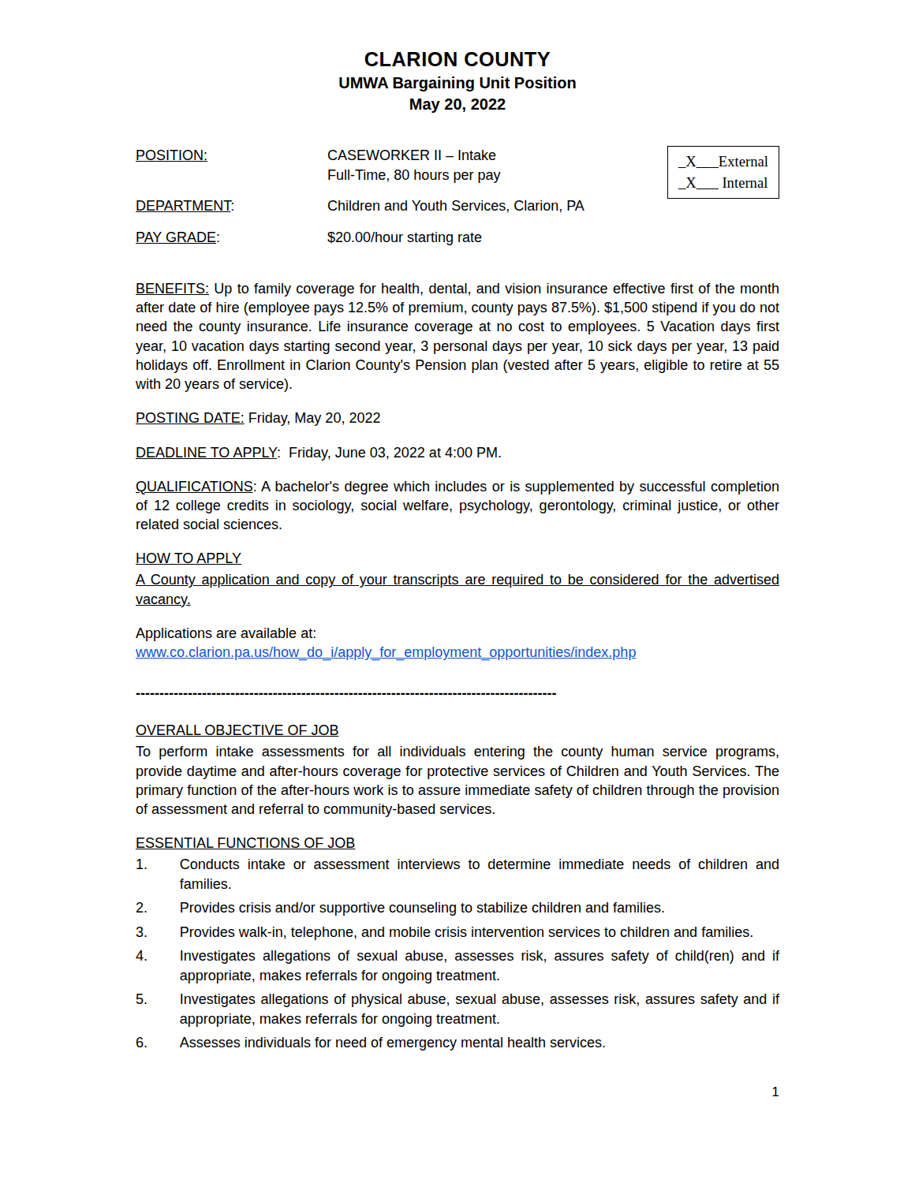CLARION COUNTY
UMWA Bargaining Unit Position
May 20, 2022
_X___External
_X___ Internal
| POSITION: | CASEWORKER II – Intake Full-Time, 80 hours per pay |
| DEPARTMENT : | Children and Youth Services, Clarion, PA |
| PAY GRADE : | $20.00/hour starting rate |
BENEFITS: Up to family coverage for health, dental, and vision insurance effective first of the month after date of hire (employee pays 12.5% of premium, county pays 87.5%). $1,500 stipend if you do not need the county insurance. Life insurance coverage at no cost to employees. 5 Vacation days first year, 10 vacation days starting second year, 3 personal days per year, 10 sick days per year, 13 paid holidays off. Enrollment in Clarion County's Pension plan (vested after 5 years, eligible to retire at 55 with 20 years of service).
POSTING DATE: Friday, May 20, 2022
DEADLINE TO APPLY: Friday, June 03, 2022 at 4:00 PM.
QUALIFICATIONS: A bachelor's degree which includes or is supplemented by successful completion of 12 college credits in sociology, social welfare, psychology, gerontology, criminal justice, or other related social sciences.
HOW TO APPLY
A County application and copy of your transcripts are required to be considered for the advertised vacancy.
Applications are available at:
www.co.clarion.pa.us/how_do_i/apply_for_employment_opportunities/index.php
-----------------------------------------------------------------------------------------
OVERALL OBJECTIVE OF JOB
To perform intake assessments for all individuals entering the county human service programs, provide daytime and after-hours coverage for protective services of Children and Youth Services. The primary function of the after-hours work is to assure immediate safety of children through the provision of assessment and referral to community-based services.
ESSENTIAL FUNCTIONS OF JOB
Conducts intake or assessment interviews to determine immediate needs of children and families.
Provides crisis and/or supportive counseling to stabilize children and families.
Provides walk-in, telephone, and mobile crisis intervention services to children and families.
Investigates allegations of sexual abuse, assesses risk, assures safety of child(ren) and if appropriate, makes referrals for ongoing treatment.
Investigates allegations of physical abuse, sexual abuse, assesses risk, assures safety and if appropriate, makes referrals for ongoing treatment.
Assesses individuals for need of emergency mental health services.
1